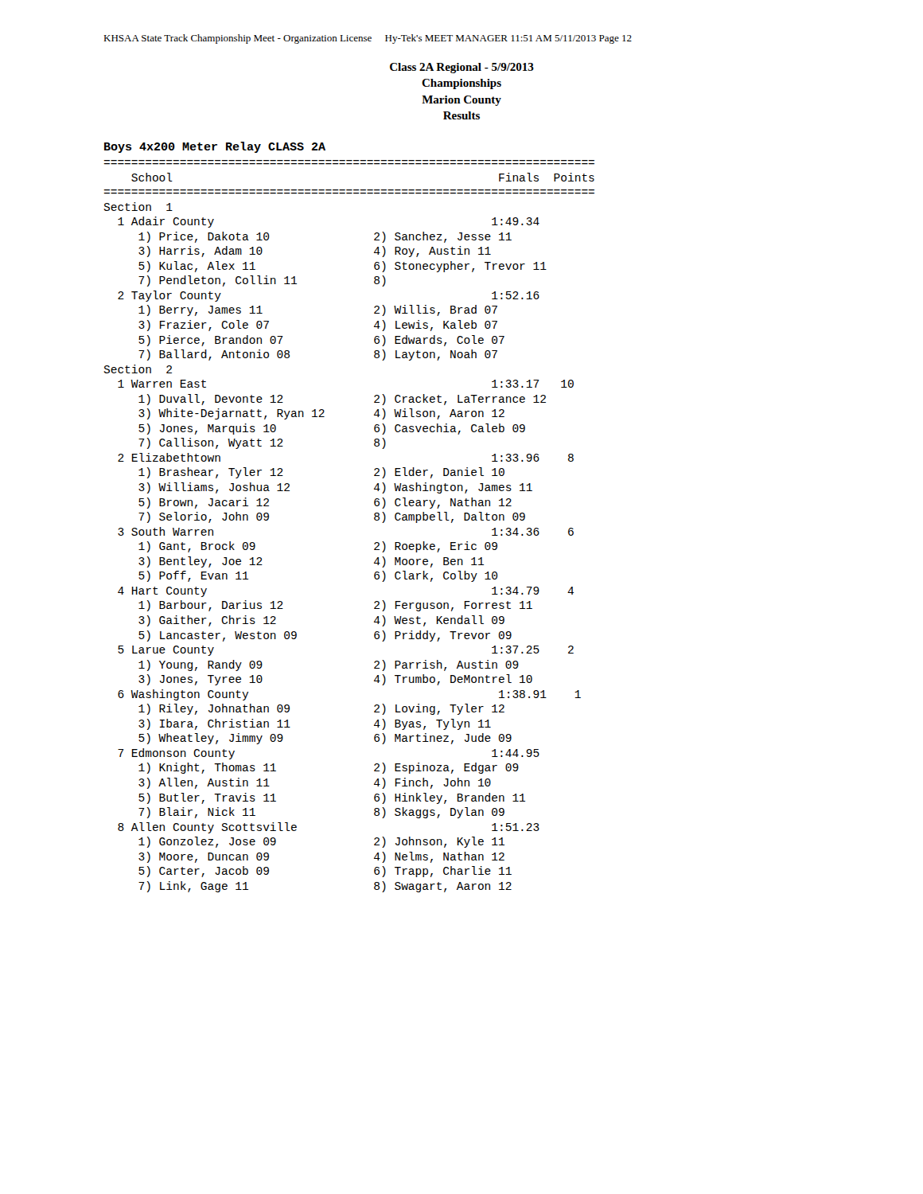KHSAA State Track Championship Meet - Organization License Hy-Tek's MEET MANAGER 11:51 AM 5/11/2013 Page 12
Class 2A Regional - 5/9/2013
Championships
Marion County
Results
Boys 4x200 Meter Relay CLASS 2A
=======================================================================
    School                                               Finals  Points
=======================================================================
Section  1
  1 Adair County                                        1:49.34
     1) Price, Dakota 10               2) Sanchez, Jesse 11
     3) Harris, Adam 10                4) Roy, Austin 11
     5) Kulac, Alex 11                 6) Stonecypher, Trevor 11
     7) Pendleton, Collin 11           8)
  2 Taylor County                                       1:52.16
     1) Berry, James 11                2) Willis, Brad 07
     3) Frazier, Cole 07               4) Lewis, Kaleb 07
     5) Pierce, Brandon 07             6) Edwards, Cole 07
     7) Ballard, Antonio 08            8) Layton, Noah 07
Section  2
  1 Warren East                                         1:33.17   10
     1) Duvall, Devonte 12             2) Cracket, LaTerrance 12
     3) White-Dejarnatt, Ryan 12       4) Wilson, Aaron 12
     5) Jones, Marquis 10              6) Casvechia, Caleb 09
     7) Callison, Wyatt 12             8)
  2 Elizabethtown                                       1:33.96    8
     1) Brashear, Tyler 12             2) Elder, Daniel 10
     3) Williams, Joshua 12            4) Washington, James 11
     5) Brown, Jacari 12               6) Cleary, Nathan 12
     7) Selorio, John 09               8) Campbell, Dalton 09
  3 South Warren                                        1:34.36    6
     1) Gant, Brock 09                 2) Roepke, Eric 09
     3) Bentley, Joe 12                4) Moore, Ben 11
     5) Poff, Evan 11                  6) Clark, Colby 10
  4 Hart County                                         1:34.79    4
     1) Barbour, Darius 12             2) Ferguson, Forrest 11
     3) Gaither, Chris 12              4) West, Kendall 09
     5) Lancaster, Weston 09           6) Priddy, Trevor 09
  5 Larue County                                        1:37.25    2
     1) Young, Randy 09                2) Parrish, Austin 09
     3) Jones, Tyree 10                4) Trumbo, DeMontrel 10
  6 Washington County                                    1:38.91    1
     1) Riley, Johnathan 09            2) Loving, Tyler 12
     3) Ibara, Christian 11            4) Byas, Tylyn 11
     5) Wheatley, Jimmy 09             6) Martinez, Jude 09
  7 Edmonson County                                     1:44.95
     1) Knight, Thomas 11              2) Espinoza, Edgar 09
     3) Allen, Austin 11               4) Finch, John 10
     5) Butler, Travis 11              6) Hinkley, Branden 11
     7) Blair, Nick 11                 8) Skaggs, Dylan 09
  8 Allen County Scottsville                            1:51.23
     1) Gonzolez, Jose 09              2) Johnson, Kyle 11
     3) Moore, Duncan 09               4) Nelms, Nathan 12
     5) Carter, Jacob 09               6) Trapp, Charlie 11
     7) Link, Gage 11                  8) Swagart, Aaron 12